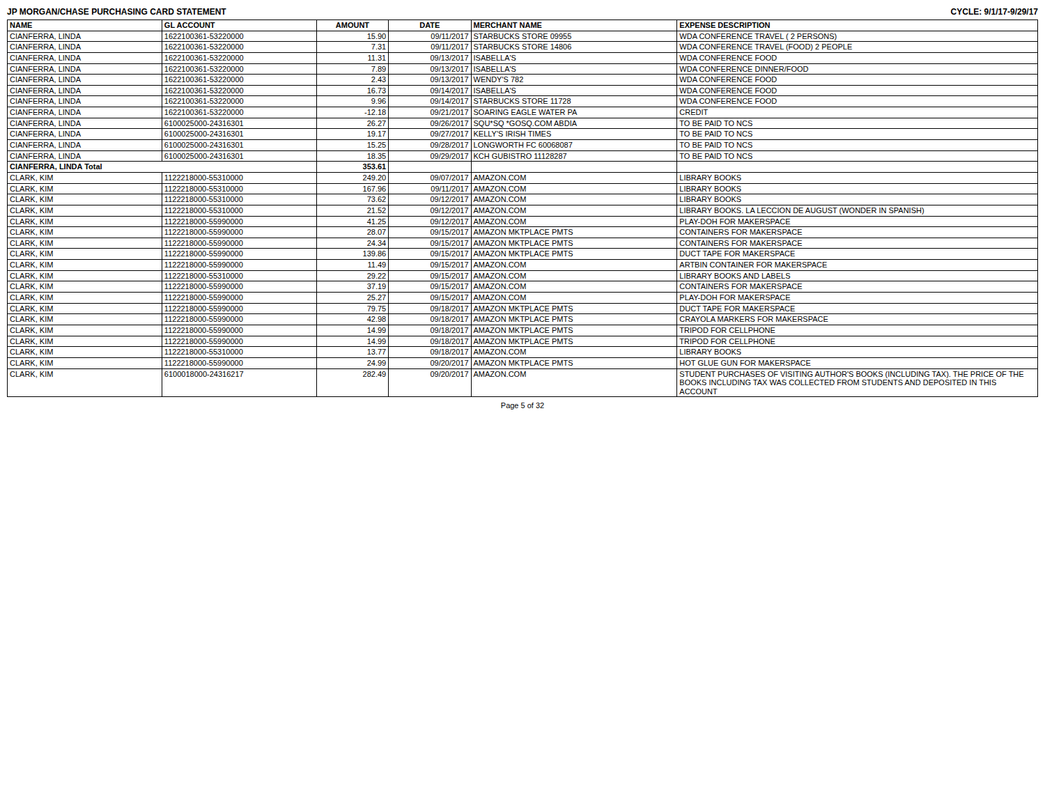JP MORGAN/CHASE PURCHASING CARD STATEMENT CYCLE: 9/1/17-9/29/17
| NAME | GL ACCOUNT | AMOUNT | DATE | MERCHANT NAME | EXPENSE DESCRIPTION |
| --- | --- | --- | --- | --- | --- |
| CIANFERRA, LINDA | 1622100361-53220000 | 15.90 | 09/11/2017 | STARBUCKS STORE 09955 | WDA CONFERENCE TRAVEL ( 2 PERSONS) |
| CIANFERRA, LINDA | 1622100361-53220000 | 7.31 | 09/11/2017 | STARBUCKS STORE 14806 | WDA CONFERENCE TRAVEL (FOOD) 2 PEOPLE |
| CIANFERRA, LINDA | 1622100361-53220000 | 11.31 | 09/13/2017 | ISABELLA'S | WDA CONFERENCE FOOD |
| CIANFERRA, LINDA | 1622100361-53220000 | 7.89 | 09/13/2017 | ISABELLA'S | WDA CONFERENCE DINNER/FOOD |
| CIANFERRA, LINDA | 1622100361-53220000 | 2.43 | 09/13/2017 | WENDY'S 782 | WDA CONFERENCE FOOD |
| CIANFERRA, LINDA | 1622100361-53220000 | 16.73 | 09/14/2017 | ISABELLA'S | WDA CONFERENCE FOOD |
| CIANFERRA, LINDA | 1622100361-53220000 | 9.96 | 09/14/2017 | STARBUCKS STORE 11728 | WDA CONFERENCE FOOD |
| CIANFERRA, LINDA | 1622100361-53220000 | -12.18 | 09/21/2017 | SOARING EAGLE WATER PA | CREDIT |
| CIANFERRA, LINDA | 6100025000-24316301 | 26.27 | 09/26/2017 | SQU*SQ *GOSQ.COM ABDIA | TO BE PAID TO NCS |
| CIANFERRA, LINDA | 6100025000-24316301 | 19.17 | 09/27/2017 | KELLY'S IRISH TIMES | TO BE PAID TO NCS |
| CIANFERRA, LINDA | 6100025000-24316301 | 15.25 | 09/28/2017 | LONGWORTH FC 60068087 | TO BE PAID TO NCS |
| CIANFERRA, LINDA | 6100025000-24316301 | 18.35 | 09/29/2017 | KCH GUBISTRO 11128287 | TO BE PAID TO NCS |
| CIANFERRA, LINDA Total | 353.61 | | | |
| CLARK, KIM | 1122218000-55310000 | 249.20 | 09/07/2017 | AMAZON.COM | LIBRARY BOOKS |
| CLARK, KIM | 1122218000-55310000 | 167.96 | 09/11/2017 | AMAZON.COM | LIBRARY BOOKS |
| CLARK, KIM | 1122218000-55310000 | 73.62 | 09/12/2017 | AMAZON.COM | LIBRARY BOOKS |
| CLARK, KIM | 1122218000-55310000 | 21.52 | 09/12/2017 | AMAZON.COM | LIBRARY BOOKS. LA LECCION DE AUGUST (WONDER IN SPANISH) |
| CLARK, KIM | 1122218000-55990000 | 41.25 | 09/12/2017 | AMAZON.COM | PLAY-DOH FOR MAKERSPACE |
| CLARK, KIM | 1122218000-55990000 | 28.07 | 09/15/2017 | AMAZON MKTPLACE PMTS | CONTAINERS FOR MAKERSPACE |
| CLARK, KIM | 1122218000-55990000 | 24.34 | 09/15/2017 | AMAZON MKTPLACE PMTS | CONTAINERS FOR MAKERSPACE |
| CLARK, KIM | 1122218000-55990000 | 139.86 | 09/15/2017 | AMAZON MKTPLACE PMTS | DUCT TAPE FOR MAKERSPACE |
| CLARK, KIM | 1122218000-55990000 | 11.49 | 09/15/2017 | AMAZON.COM | ARTBIN CONTAINER FOR MAKERSPACE |
| CLARK, KIM | 1122218000-55310000 | 29.22 | 09/15/2017 | AMAZON.COM | LIBRARY BOOKS AND LABELS |
| CLARK, KIM | 1122218000-55990000 | 37.19 | 09/15/2017 | AMAZON.COM | CONTAINERS FOR MAKERSPACE |
| CLARK, KIM | 1122218000-55990000 | 25.27 | 09/15/2017 | AMAZON.COM | PLAY-DOH FOR MAKERSPACE |
| CLARK, KIM | 1122218000-55990000 | 79.75 | 09/18/2017 | AMAZON MKTPLACE PMTS | DUCT TAPE FOR MAKERSPACE |
| CLARK, KIM | 1122218000-55990000 | 42.98 | 09/18/2017 | AMAZON MKTPLACE PMTS | CRAYOLA MARKERS FOR MAKERSPACE |
| CLARK, KIM | 1122218000-55990000 | 14.99 | 09/18/2017 | AMAZON MKTPLACE PMTS | TRIPOD FOR CELLPHONE |
| CLARK, KIM | 1122218000-55990000 | 14.99 | 09/18/2017 | AMAZON MKTPLACE PMTS | TRIPOD FOR CELLPHONE |
| CLARK, KIM | 1122218000-55310000 | 13.77 | 09/18/2017 | AMAZON.COM | LIBRARY BOOKS |
| CLARK, KIM | 1122218000-55990000 | 24.99 | 09/20/2017 | AMAZON MKTPLACE PMTS | HOT GLUE GUN FOR MAKERSPACE |
| CLARK, KIM | 6100018000-24316217 | 282.49 | 09/20/2017 | AMAZON.COM | STUDENT PURCHASES OF VISITING AUTHOR'S BOOKS (INCLUDING TAX). THE PRICE OF THE BOOKS INCLUDING TAX WAS COLLECTED FROM STUDENTS AND DEPOSITED IN THIS ACCOUNT |
Page 5 of 32